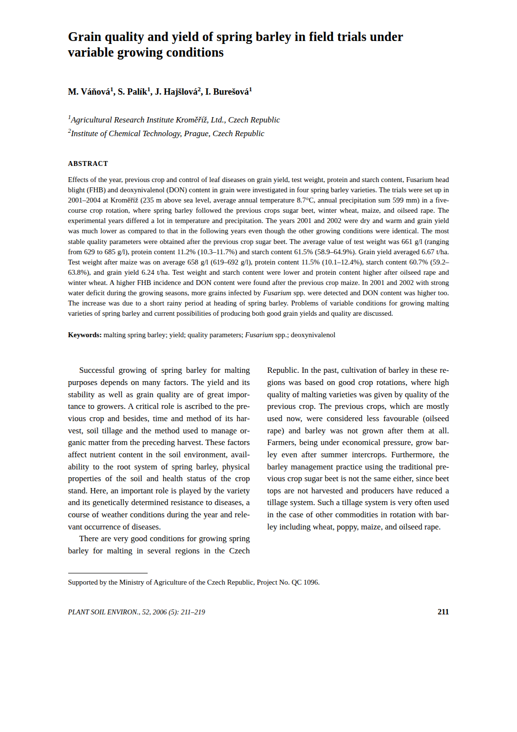Grain quality and yield of spring barley in field trials under variable growing conditions
M. Váňová1, S. Palík1, J. Hajšlová2, I. Burešová1
1Agricultural Research Institute Kroměříž, Ltd., Czech Republic
2Institute of Chemical Technology, Prague, Czech Republic
Abstract
Effects of the year, previous crop and control of leaf diseases on grain yield, test weight, protein and starch content, Fusarium head blight (FHB) and deoxynivalenol (DON) content in grain were investigated in four spring barley varieties. The trials were set up in 2001–2004 at Kroměříž (235 m above sea level, average annual temperature 8.7°C, annual precipitation sum 599 mm) in a five-course crop rotation, where spring barley followed the previous crops sugar beet, winter wheat, maize, and oilseed rape. The experimental years differed a lot in temperature and precipitation. The years 2001 and 2002 were dry and warm and grain yield was much lower as compared to that in the following years even though the other growing conditions were identical. The most stable quality parameters were obtained after the previous crop sugar beet. The average value of test weight was 661 g/l (ranging from 629 to 685 g/l), protein content 11.2% (10.3–11.7%) and starch content 61.5% (58.9–64.9%). Grain yield averaged 6.67 t/ha. Test weight after maize was on average 658 g/l (619–692 g/l), protein content 11.5% (10.1–12.4%), starch content 60.7% (59.2–63.8%), and grain yield 6.24 t/ha. Test weight and starch content were lower and protein content higher after oilseed rape and winter wheat. A higher FHB incidence and DON content were found after the previous crop maize. In 2001 and 2002 with strong water deficit during the growing seasons, more grains infected by Fusarium spp. were detected and DON content was higher too. The increase was due to a short rainy period at heading of spring barley. Problems of variable conditions for growing malting varieties of spring barley and current possibilities of producing both good grain yields and quality are discussed.
Keywords: malting spring barley; yield; quality parameters; Fusarium spp.; deoxynivalenol
Successful growing of spring barley for malting purposes depends on many factors. The yield and its stability as well as grain quality are of great importance to growers. A critical role is ascribed to the previous crop and besides, time and method of its harvest, soil tillage and the method used to manage organic matter from the preceding harvest. These factors affect nutrient content in the soil environment, availability to the root system of spring barley, physical properties of the soil and health status of the crop stand. Here, an important role is played by the variety and its genetically determined resistance to diseases, a course of weather conditions during the year and relevant occurrence of diseases.
There are very good conditions for growing spring barley for malting in several regions in the Czech Republic. In the past, cultivation of barley in these regions was based on good crop rotations, where high quality of malting varieties was given by quality of the previous crop. The previous crops, which are mostly used now, were considered less favourable (oilseed rape) and barley was not grown after them at all. Farmers, being under economical pressure, grow barley even after summer intercrops. Furthermore, the barley management practice using the traditional previous crop sugar beet is not the same either, since beet tops are not harvested and producers have reduced a tillage system. Such a tillage system is very often used in the case of other commodities in rotation with barley including wheat, poppy, maize, and oilseed rape.
Supported by the Ministry of Agriculture of the Czech Republic, Project No. QC 1096.
PLANT SOIL ENVIRON., 52, 2006 (5): 211–219 211